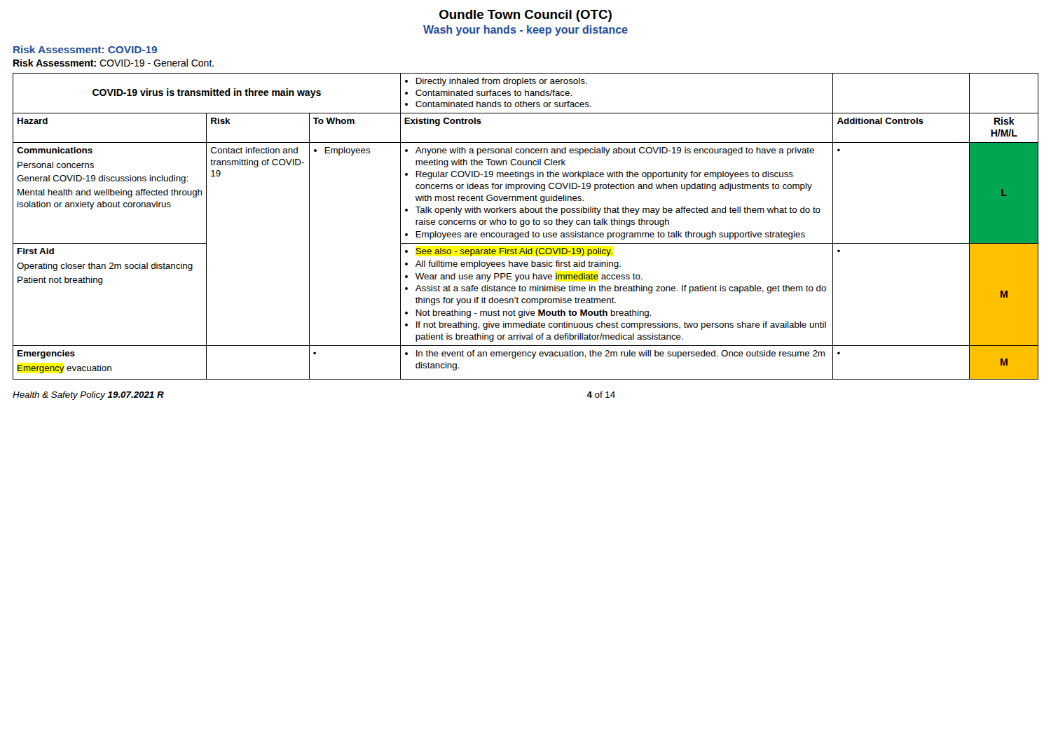Oundle Town Council (OTC)
Wash your hands - keep your distance
Risk Assessment: COVID-19
Risk Assessment: COVID-19 - General Cont.
| COVID-19 virus is transmitted in three main ways | Directly inhaled from droplets or aerosols. Contaminated surfaces to hands/face. Contaminated hands to others or surfaces. | | |
| Hazard | Risk | To Whom | Existing Controls | Additional Controls | Risk H/M/L |
| Communications Personal concerns General COVID-19 discussions including: Mental health and wellbeing affected through isolation or anxiety about coronavirus | Contact infection and transmitting of COVID-19 | Employees | Anyone with a personal concern and especially about COVID-19 is encouraged to have a private meeting with the Town Council Clerk Regular COVID-19 meetings in the workplace with the opportunity for employees to discuss concerns or ideas for improving COVID-19 protection and when updating adjustments to comply with most recent Government guidelines. Talk openly with workers about the possibility that they may be affected and tell them what to do to raise concerns or who to go to so they can talk things through Employees are encouraged to use assistance programme to talk through supportive strategies | | L |
| First Aid Operating closer than 2m social distancing Patient not breathing | See also - separate First Aid (COVID-19) policy. All fulltime employees have basic first aid training. Wear and use any PPE you have immediate access to. Assist at a safe distance to minimise time in the breathing zone. If patient is capable, get them to do things for you if it doesn’t compromise treatment. Not breathing - must not give Mouth to Mouth breathing. If not breathing, give immediate continuous chest compressions, two persons share if available until patient is breathing or arrival of a defibrillator/medical assistance. | | M |
| Emergencies Emergency evacuation | | | In the event of an emergency evacuation, the 2m rule will be superseded. Once outside resume 2m distancing. | | M |
Health & Safety Policy 19.07.2021 R
4 of 14